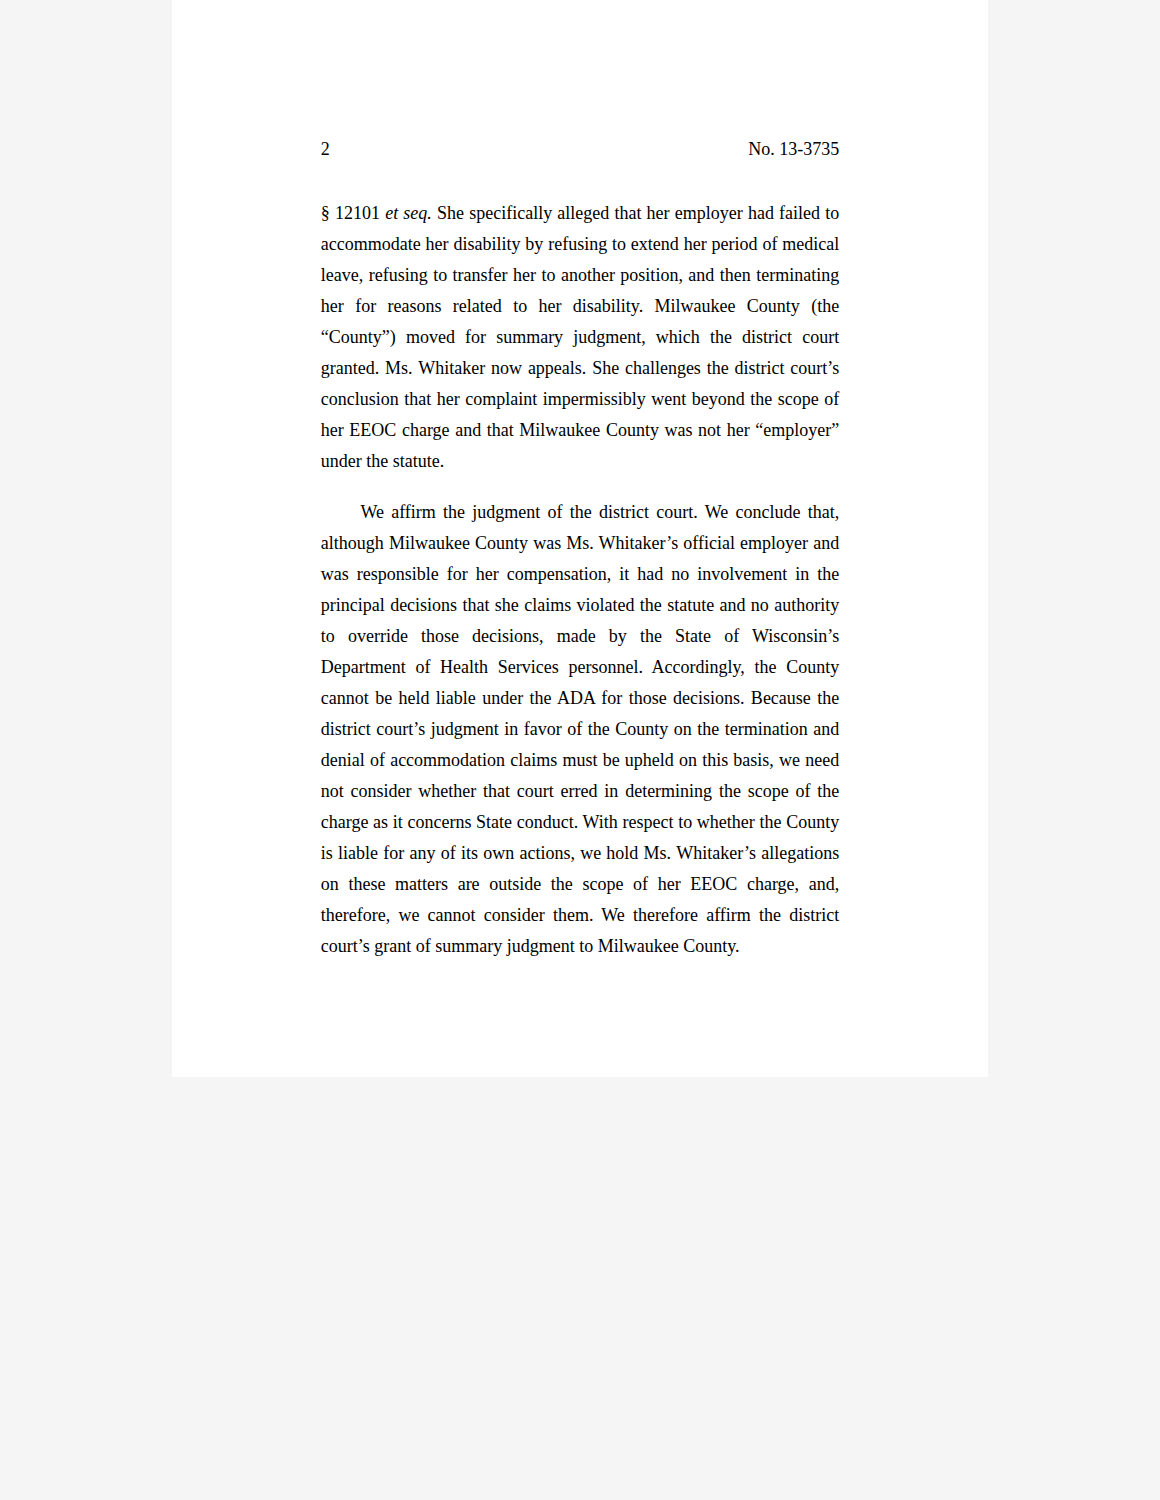2 No. 13-3735
§ 12101 et seq. She specifically alleged that her employer had failed to accommodate her disability by refusing to extend her period of medical leave, refusing to transfer her to another position, and then terminating her for reasons related to her disability. Milwaukee County (the “County”) moved for summary judgment, which the district court granted. Ms. Whitaker now appeals. She challenges the district court’s conclusion that her complaint impermissibly went beyond the scope of her EEOC charge and that Milwaukee County was not her “employer” under the statute.
We affirm the judgment of the district court. We conclude that, although Milwaukee County was Ms. Whitaker’s official employer and was responsible for her compensation, it had no involvement in the principal decisions that she claims violated the statute and no authority to override those decisions, made by the State of Wisconsin’s Department of Health Services personnel. Accordingly, the County cannot be held liable under the ADA for those decisions. Because the district court’s judgment in favor of the County on the termination and denial of accommodation claims must be upheld on this basis, we need not consider whether that court erred in determining the scope of the charge as it concerns State conduct. With respect to whether the County is liable for any of its own actions, we hold Ms. Whitaker’s allegations on these matters are outside the scope of her EEOC charge, and, therefore, we cannot consider them. We therefore affirm the district court’s grant of summary judgment to Milwaukee County.